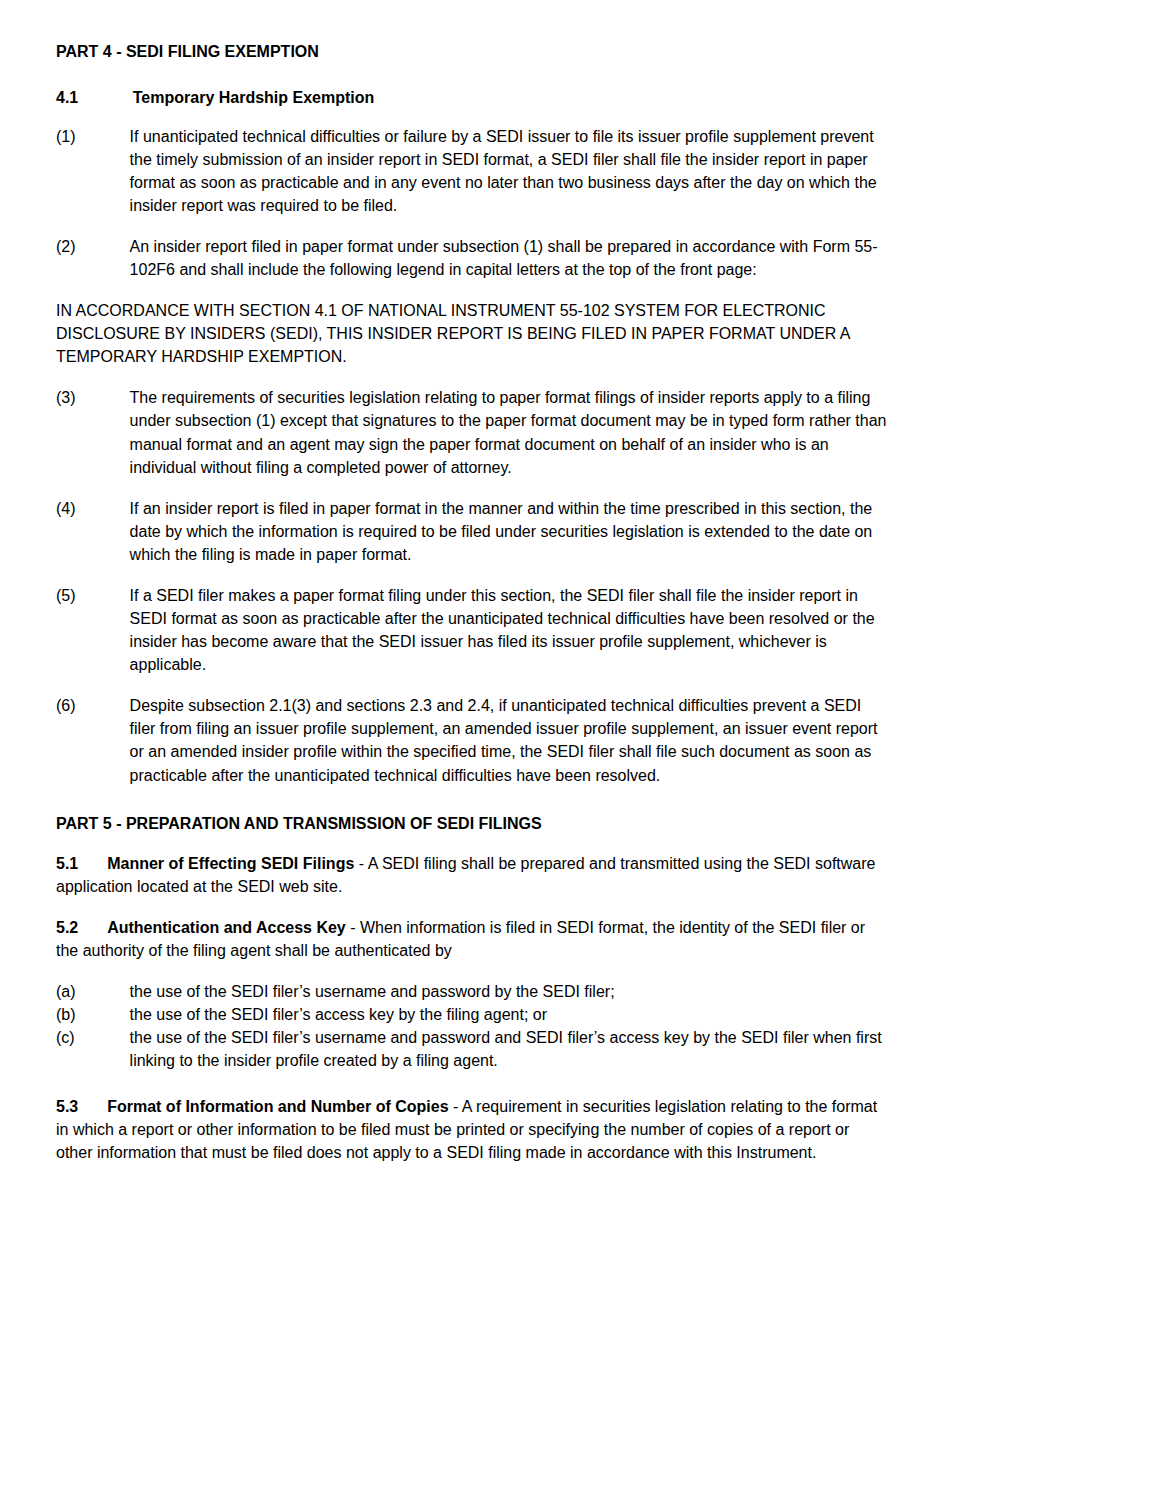PART 4 - SEDI FILING EXEMPTION
4.1 Temporary Hardship Exemption
(1) If unanticipated technical difficulties or failure by a SEDI issuer to file its issuer profile supplement prevent the timely submission of an insider report in SEDI format, a SEDI filer shall file the insider report in paper format as soon as practicable and in any event no later than two business days after the day on which the insider report was required to be filed.
(2) An insider report filed in paper format under subsection (1) shall be prepared in accordance with Form 55-102F6 and shall include the following legend in capital letters at the top of the front page:
IN ACCORDANCE WITH SECTION 4.1 OF NATIONAL INSTRUMENT 55-102 SYSTEM FOR ELECTRONIC DISCLOSURE BY INSIDERS (SEDI), THIS INSIDER REPORT IS BEING FILED IN PAPER FORMAT UNDER A TEMPORARY HARDSHIP EXEMPTION.
(3) The requirements of securities legislation relating to paper format filings of insider reports apply to a filing under subsection (1) except that signatures to the paper format document may be in typed form rather than manual format and an agent may sign the paper format document on behalf of an insider who is an individual without filing a completed power of attorney.
(4) If an insider report is filed in paper format in the manner and within the time prescribed in this section, the date by which the information is required to be filed under securities legislation is extended to the date on which the filing is made in paper format.
(5) If a SEDI filer makes a paper format filing under this section, the SEDI filer shall file the insider report in SEDI format as soon as practicable after the unanticipated technical difficulties have been resolved or the insider has become aware that the SEDI issuer has filed its issuer profile supplement, whichever is applicable.
(6) Despite subsection 2.1(3) and sections 2.3 and 2.4, if unanticipated technical difficulties prevent a SEDI filer from filing an issuer profile supplement, an amended issuer profile supplement, an issuer event report or an amended insider profile within the specified time, the SEDI filer shall file such document as soon as practicable after the unanticipated technical difficulties have been resolved.
PART 5 - PREPARATION AND TRANSMISSION OF SEDI FILINGS
5.1 Manner of Effecting SEDI Filings - A SEDI filing shall be prepared and transmitted using the SEDI software application located at the SEDI web site.
5.2 Authentication and Access Key - When information is filed in SEDI format, the identity of the SEDI filer or the authority of the filing agent shall be authenticated by
(a) the use of the SEDI filer’s username and password by the SEDI filer;
(b) the use of the SEDI filer’s access key by the filing agent; or
(c) the use of the SEDI filer’s username and password and SEDI filer’s access key by the SEDI filer when first linking to the insider profile created by a filing agent.
5.3 Format of Information and Number of Copies - A requirement in securities legislation relating to the format in which a report or other information to be filed must be printed or specifying the number of copies of a report or other information that must be filed does not apply to a SEDI filing made in accordance with this Instrument.